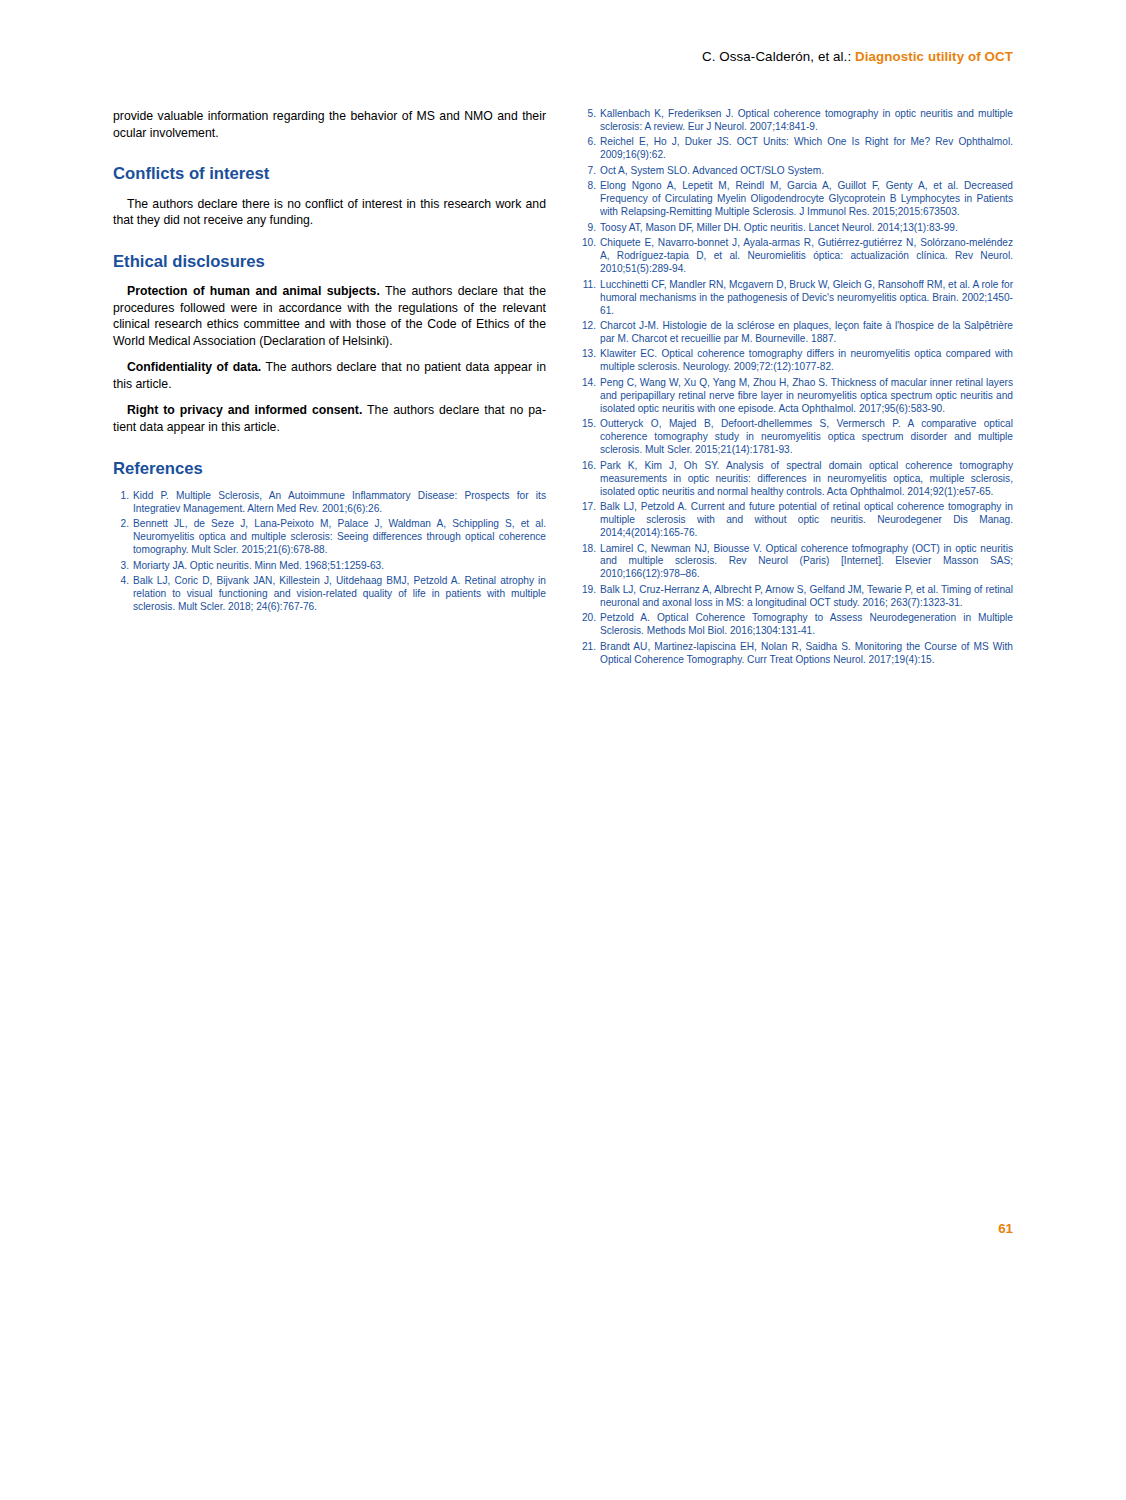C. Ossa-Calderón, et al.: Diagnostic utility of OCT
provide valuable information regarding the behavior of MS and NMO and their ocular involvement.
Conflicts of interest
The authors declare there is no conflict of interest in this research work and that they did not receive any funding.
Ethical disclosures
Protection of human and animal subjects. The authors declare that the procedures followed were in accordance with the regulations of the relevant clinical research ethics committee and with those of the Code of Ethics of the World Medical Association (Declaration of Helsinki).
Confidentiality of data. The authors declare that no patient data appear in this article.
Right to privacy and informed consent. The authors declare that no patient data appear in this article.
References
Kidd P. Multiple Sclerosis, An Autoimmune Inflammatory Disease: Prospects for its Integratiev Management. Altern Med Rev. 2001;6(6):26.
Bennett JL, de Seze J, Lana-Peixoto M, Palace J, Waldman A, Schippling S, et al. Neuromyelitis optica and multiple sclerosis: Seeing differences through optical coherence tomography. Mult Scler. 2015;21(6):678-88.
Moriarty JA. Optic neuritis. Minn Med. 1968;51:1259-63.
Balk LJ, Coric D, Bijvank JAN, Killestein J, Uitdehaag BMJ, Petzold A. Retinal atrophy in relation to visual functioning and vision-related quality of life in patients with multiple sclerosis. Mult Scler. 2018; 24(6):767-76.
Kallenbach K, Frederiksen J. Optical coherence tomography in optic neuritis and multiple sclerosis: A review. Eur J Neurol. 2007;14:841-9.
Reichel E, Ho J, Duker JS. OCT Units: Which One Is Right for Me? Rev Ophthalmol. 2009;16(9):62.
Oct A, System SLO. Advanced OCT/SLO System.
Elong Ngono A, Lepetit M, Reindl M, Garcia A, Guillot F, Genty A, et al. Decreased Frequency of Circulating Myelin Oligodendrocyte Glycoprotein B Lymphocytes in Patients with Relapsing-Remitting Multiple Sclerosis. J Immunol Res. 2015;2015:673503.
Toosy AT, Mason DF, Miller DH. Optic neuritis. Lancet Neurol. 2014;13(1):83-99.
Chiquete E, Navarro-bonnet J, Ayala-armas R, Gutiérrez-gutiérrez N, Solórzano-meléndez A, Rodríguez-tapia D, et al. Neuromielitis óptica: actualización clínica. Rev Neurol. 2010;51(5):289-94.
Lucchinetti CF, Mandler RN, Mcgavern D, Bruck W, Gleich G, Ransohoff RM, et al. A role for humoral mechanisms in the pathogenesis of Devic's neuromyelitis optica. Brain. 2002;1450-61.
Charcot J-M. Histologie de la sclérose en plaques, leçon faite à l'hospice de la Salpêtrière par M. Charcot et recueillie par M. Bourneville. 1887.
Klawiter EC. Optical coherence tomography differs in neuromyelitis optica compared with multiple sclerosis. Neurology. 2009;72:(12):1077-82.
Peng C, Wang W, Xu Q, Yang M, Zhou H, Zhao S. Thickness of macular inner retinal layers and peripapillary retinal nerve fibre layer in neuromyelitis optica spectrum optic neuritis and isolated optic neuritis with one episode. Acta Ophthalmol. 2017;95(6):583-90.
Outteryck O, Majed B, Defoort-dhellemmes S, Vermersch P. A comparative optical coherence tomography study in neuromyelitis optica spectrum disorder and multiple sclerosis. Mult Scler. 2015;21(14):1781-93.
Park K, Kim J, Oh SY. Analysis of spectral domain optical coherence tomography measurements in optic neuritis: differences in neuromyelitis optica, multiple sclerosis, isolated optic neuritis and normal healthy controls. Acta Ophthalmol. 2014;92(1):e57-65.
Balk LJ, Petzold A. Current and future potential of retinal optical coherence tomography in multiple sclerosis with and without optic neuritis. Neurodegener Dis Manag. 2014;4(2014):165-76.
Lamirel C, Newman NJ, Biousse V. Optical coherence tofmography (OCT) in optic neuritis and multiple sclerosis. Rev Neurol (Paris) [Internet]. Elsevier Masson SAS; 2010;166(12):978–86.
Balk LJ, Cruz-Herranz A, Albrecht P, Arnow S, Gelfand JM, Tewarie P, et al. Timing of retinal neuronal and axonal loss in MS: a longitudinal OCT study. 2016; 263(7):1323-31.
Petzold A. Optical Coherence Tomography to Assess Neurodegeneration in Multiple Sclerosis. Methods Mol Biol. 2016;1304:131-41.
Brandt AU, Martinez-lapiscina EH, Nolan R, Saidha S. Monitoring the Course of MS With Optical Coherence Tomography. Curr Treat Options Neurol. 2017;19(4):15.
61